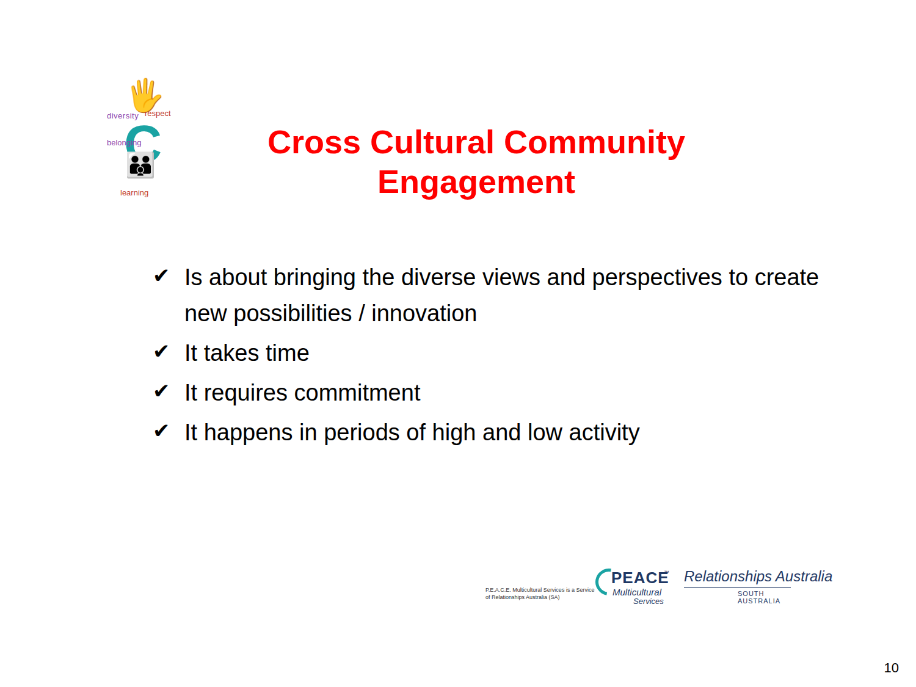🖐 diversity respect C belonging 👪 learning
Cross Cultural Community Engagement
Is about bringing the diverse views and perspectives to create new possibilities / innovation
It takes time
It requires commitment
It happens in periods of high and low activity
P.E.A.C.E. Multicultural Services is a Service of Relationships Australia (SA)
PEACE ™ Multicultural Services
Relationships Australia SOUTH AUSTRALIA
10